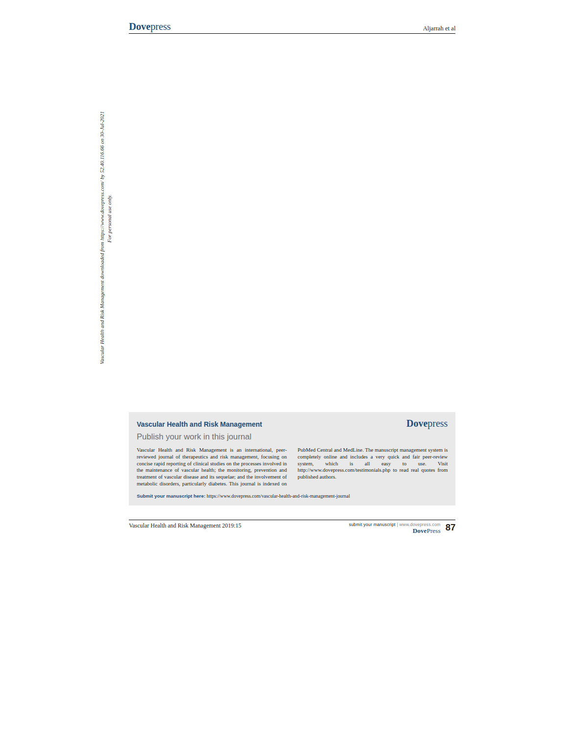Dove press
Aljarrah et al
Vascular Health and Risk Management downloaded from https://www.dovepress.com/ by 52.40.116.66 on 30-Jul-2021 For personal use only.
Vascular Health and Risk Management
Dove press
Publish your work in this journal
Vascular Health and Risk Management is an international, peer-reviewed journal of therapeutics and risk management, focusing on concise rapid reporting of clinical studies on the processes involved in the maintenance of vascular health; the monitoring, prevention and treatment of vascular disease and its sequelae; and the involvement of metabolic disorders, particularly diabetes. This journal is indexed on PubMed Central and MedLine. The manuscript management system is completely online and includes a very quick and fair peer-review system, which is all easy to use. Visit http://www.dovepress.com/testimonials.php to read real quotes from published authors.
Submit your manuscript here: https://www.dovepress.com/vascular-health-and-risk-management-journal
Vascular Health and Risk Management 2019:15
submit your manuscript | www.dovepress.com
Dove Press
87